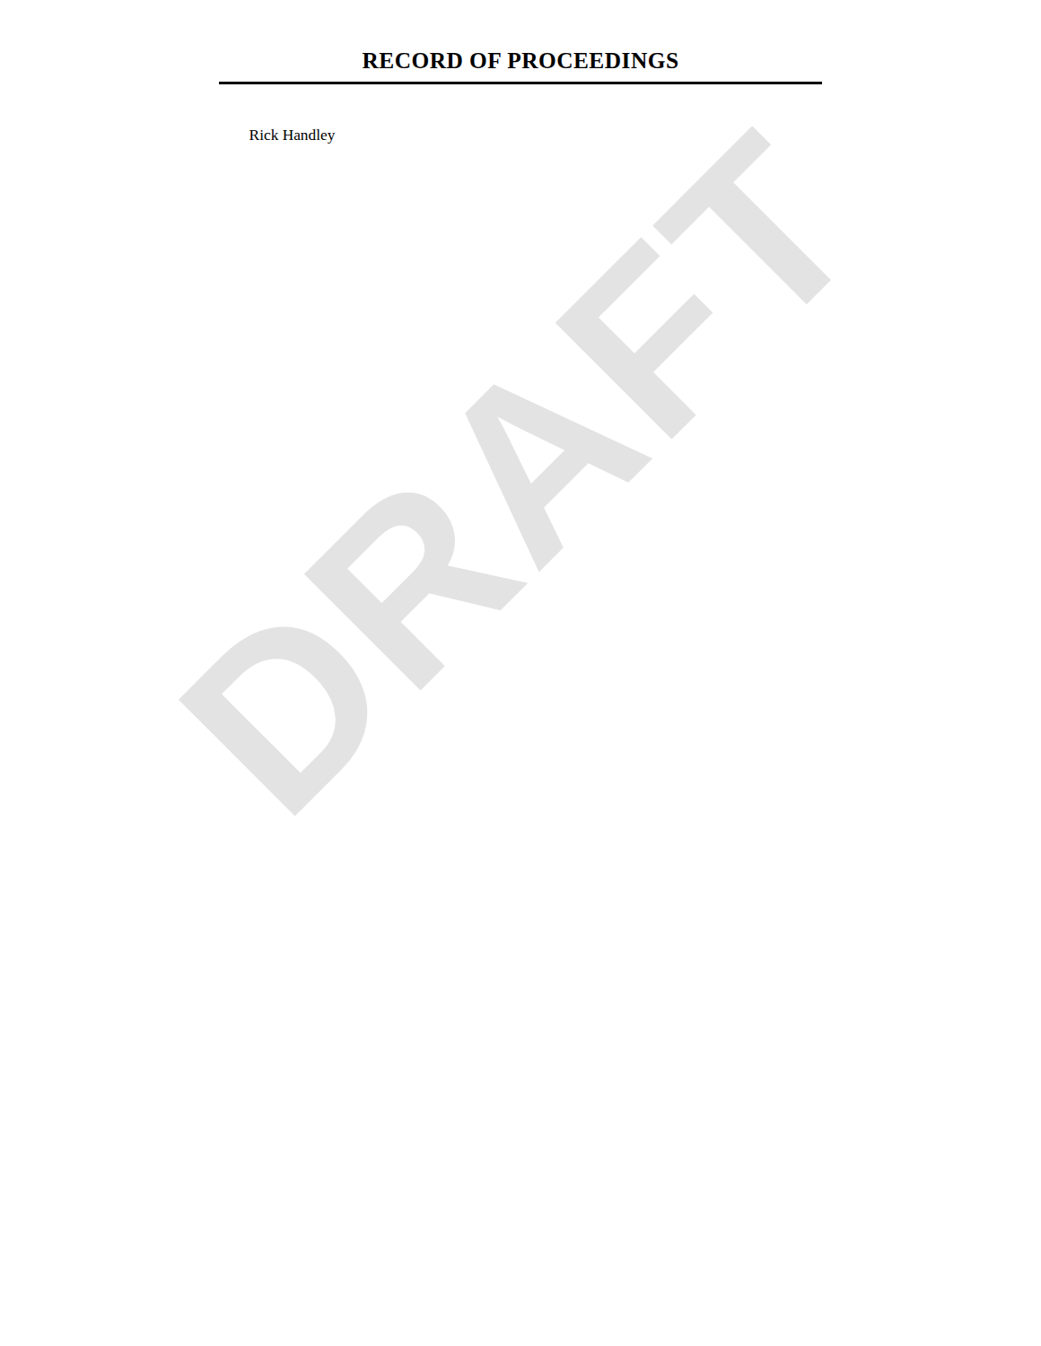DRAFT
RECORD OF PROCEEDINGS
Rick Handley